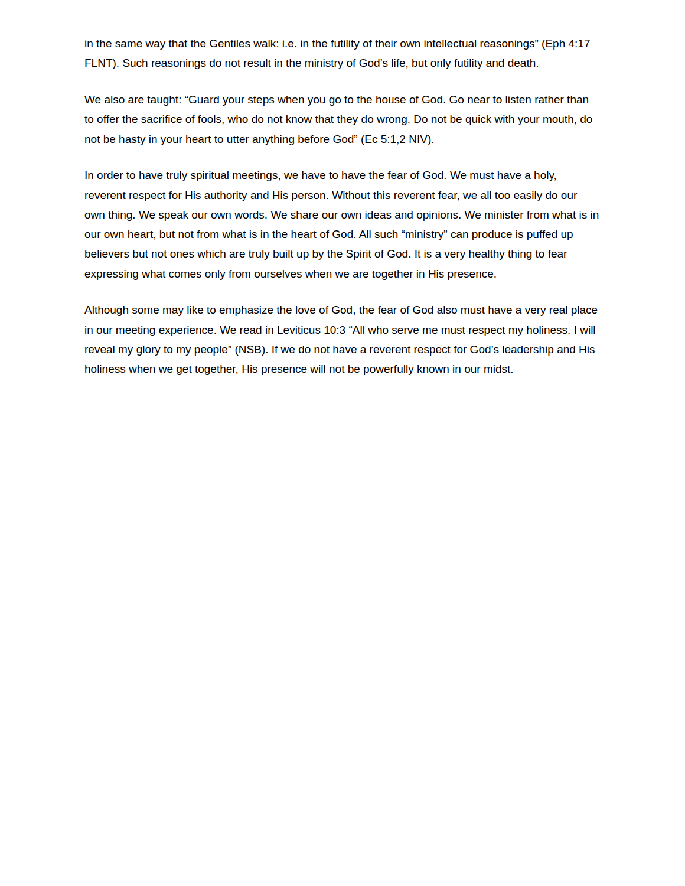in the same way that the Gentiles walk: i.e. in the futility of their own intellectual reasonings” (Eph 4:17 FLNT). Such reasonings do not result in the ministry of God’s life, but only futility and death.
We also are taught: “Guard your steps when you go to the house of God. Go near to listen rather than to offer the sacrifice of fools, who do not know that they do wrong. Do not be quick with your mouth, do not be hasty in your heart to utter anything before God” (Ec 5:1,2 NIV).
In order to have truly spiritual meetings, we have to have the fear of God. We must have a holy, reverent respect for His authority and His person. Without this reverent fear, we all too easily do our own thing. We speak our own words. We share our own ideas and opinions. We minister from what is in our own heart, but not from what is in the heart of God. All such “ministry” can produce is puffed up believers but not ones which are truly built up by the Spirit of God. It is a very healthy thing to fear expressing what comes only from ourselves when we are together in His presence.
Although some may like to emphasize the love of God, the fear of God also must have a very real place in our meeting experience. We read in Leviticus 10:3 “All who serve me must respect my holiness. I will reveal my glory to my people” (NSB). If we do not have a reverent respect for God’s leadership and His holiness when we get together, His presence will not be powerfully known in our midst.